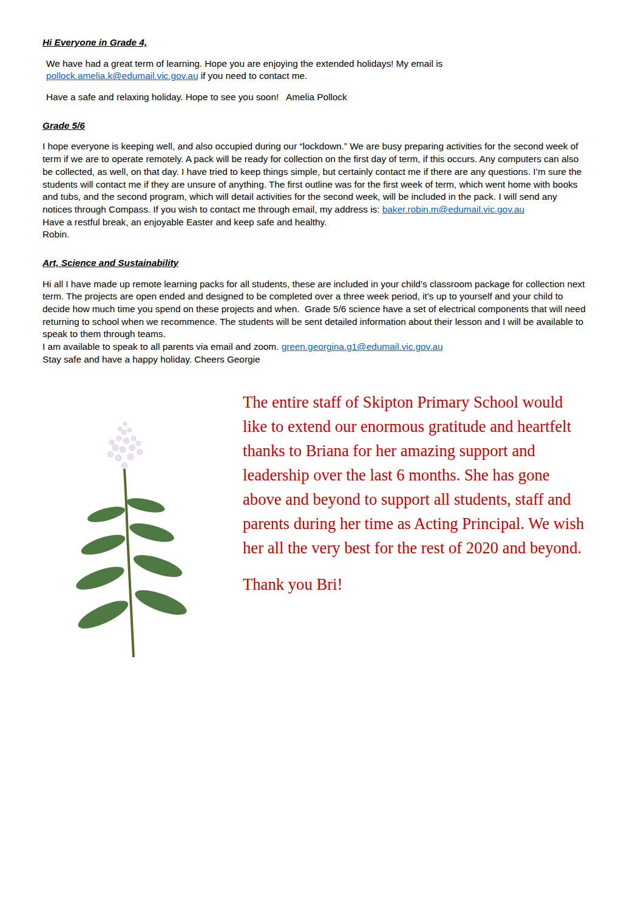Hi Everyone in Grade 4,
We have had a great term of learning. Hope you are enjoying the extended holidays! My email is pollock.amelia.k@edumail.vic.gov.au if you need to contact me.
Have a safe and relaxing holiday. Hope to see you soon! Amelia Pollock
Grade 5/6
I hope everyone is keeping well, and also occupied during our “lockdown.” We are busy preparing activities for the second week of term if we are to operate remotely. A pack will be ready for collection on the first day of term, if this occurs. Any computers can also be collected, as well, on that day. I have tried to keep things simple, but certainly contact me if there are any questions. I’m sure the students will contact me if they are unsure of anything. The first outline was for the first week of term, which went home with books and tubs, and the second program, which will detail activities for the second week, will be included in the pack. I will send any notices through Compass. If you wish to contact me through email, my address is: baker.robin.m@edumail.vic.gov.au
Have a restful break, an enjoyable Easter and keep safe and healthy.
Robin.
Art, Science and Sustainability
Hi all I have made up remote learning packs for all students, these are included in your child’s classroom package for collection next term. The projects are open ended and designed to be completed over a three week period, it’s up to yourself and your child to decide how much time you spend on these projects and when. Grade 5/6 science have a set of electrical components that will need returning to school when we recommence. The students will be sent detailed information about their lesson and I will be available to speak to them through teams.
I am available to speak to all parents via email and zoom. green.georgina.g1@edumail.vic.gov.au
Stay safe and have a happy holiday. Cheers Georgie
The entire staff of Skipton Primary School would like to extend our enormous gratitude and heartfelt thanks to Briana for her amazing support and leadership over the last 6 months. She has gone above and beyond to support all students, staff and parents during her time as Acting Principal. We wish her all the very best for the rest of 2020 and beyond.
Thank you Bri!